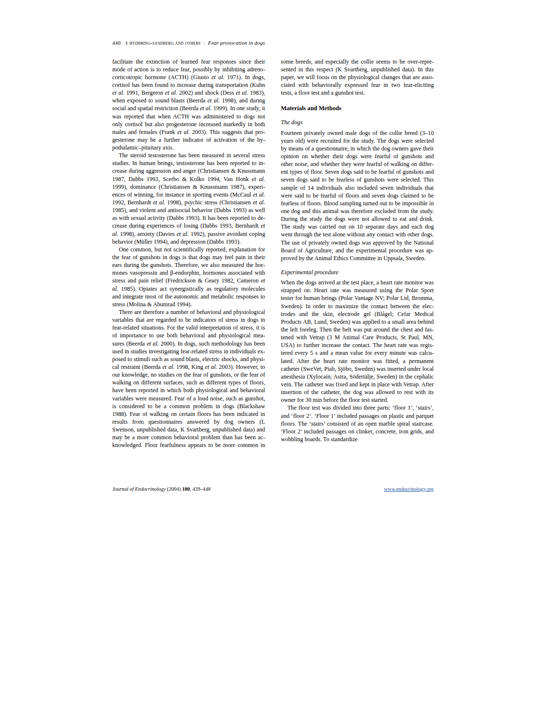440 E Hydbring-Sandberg and others·Fear provocation in dogs
facilitate the extinction of learned fear responses since their mode of action is to reduce fear, possibly by inhibiting adrenocorticotropic hormone (ACTH) (Giusto et al. 1971). In dogs, cortisol has been found to increase during transportation (Kuhn et al. 1991, Bergeron et al. 2002) and shock (Dess et al. 1983), when exposed to sound blasts (Beerda et al. 1998), and during social and spatial restriction (Beerda et al. 1999). In one study, it was reported that when ACTH was administered to dogs not only cortisol but also progesterone increased markedly in both males and females (Frank et al. 2003). This suggests that progesterone may be a further indicator of activation of the hypothalamic–pituitary axis.
The steroid testosterone has been measured in several stress studies. In human beings, testosterone has been reported to increase during aggression and anger (Christiansen & Knussmann 1987, Dabbs 1993, Scerbo & Kolko 1994, Van Honk et al. 1999), dominance (Christiansen & Knussmann 1987), experiences of winning, for instance in sporting events (McCaul et al. 1992, Bernhardt et al. 1998), psychic stress (Christiansen et al. 1985), and violent and antisocial behavior (Dabbs 1993) as well as with sexual activity (Dabbs 1993). It has been reported to decrease during experiences of losing (Dabbs 1993, Bernhardt et al. 1998), anxiety (Davies et al. 1992), passive avoidant coping behavior (Müller 1994), and depression (Dabbs 1993).
One common, but not scientifically reported, explanation for the fear of gunshots in dogs is that dogs may feel pain in their ears during the gunshots. Therefore, we also measured the hormones vasopressin and β-endorphin, hormones associated with stress and pain relief (Fredrickson & Geary 1982, Cameron et al. 1985). Opiates act synergistically as regulatory molecules and integrate most of the autonomic and metabolic responses to stress (Molina & Abumrad 1994).
There are therefore a number of behavioral and physiological variables that are regarded to be indicators of stress in dogs in fear-related situations. For the valid interpretation of stress, it is of importance to use both behavioral and physiological measures (Beerda et al. 2000). In dogs, such methodology has been used in studies investigating fear-related stress in individuals exposed to stimuli such as sound blasts, electric shocks, and physical restraint (Beerda et al. 1998, King et al. 2003). However, to our knowledge, no studies on the fear of gunshots, or the fear of walking on different surfaces, such as different types of floors, have been reported in which both physiological and behavioral variables were measured. Fear of a loud noise, such as gunshot, is considered to be a common problem in dogs (Blackshaw 1988). Fear of walking on certain floors has been indicated in results from questionnaires answered by dog owners (L Swenson, unpublished data, K Svartberg, unpublished data) and may be a more common behavioral problem than has been acknowledged. Floor fearfulness appears to be more common in some breeds, and especially the collie seems to be over-represented in this respect (K Svartberg, unpublished data). In this paper, we will focus on the physiological changes that are associated with behaviorally expressed fear in two fear-eliciting tests, a floor test and a gunshot test.
Materials and Methods
The dogs
Fourteen privately owned male dogs of the collie breed (3–10 years old) were recruited for the study. The dogs were selected by means of a questionnaire, in which the dog owners gave their opinion on whether their dogs were fearful of gunshots and other noise, and whether they were fearful of walking on different types of floor. Seven dogs said to be fearful of gunshots and seven dogs said to be fearless of gunshots were selected. This sample of 14 individuals also included seven individuals that were said to be fearful of floors and seven dogs claimed to be fearless of floors. Blood sampling turned out to be impossible in one dog and this animal was therefore excluded from the study. During the study the dogs were not allowed to eat and drink. The study was carried out on 10 separate days and each dog went through the test alone without any contact with other dogs. The use of privately owned dogs was approved by the National Board of Agriculture, and the experimental procedure was approved by the Animal Ethics Committee in Uppsala, Sweden.
Experimental procedure
When the dogs arrived at the test place, a heart rate monitor was strapped on. Heart rate was measured using the Polar Sport tester for human beings (Polar Vantage NV; Polar Ltd, Bromma, Sweden). In order to maximize the contact between the electrodes and the skin, electrode gel (Blågel; Cefar Medical Products AB, Lund, Sweden) was applied to a small area behind the left foreleg. Then the belt was put around the chest and fastened with Vetrap (3 M Animal Care Products, St Paul, MN, USA) to further increase the contact. The heart rate was registered every 5 s and a mean value for every minute was calculated. After the heart rate monitor was fitted, a permanent catheter (SweVet; Piab, Sjöbo, Sweden) was inserted under local anesthesia (Xylocain; Astra, Södertälje, Sweden) in the cephalic vein. The catheter was fixed and kept in place with Vetrap. After insertion of the catheter, the dog was allowed to rest with its owner for 30 min before the floor test started.
The floor test was divided into three parts: ‘floor 1’, ‘stairs’, and ‘floor 2’. ‘Floor 1’ included passages on plastic and parquet floors. The ‘stairs’ consisted of an open marble spiral staircase. ‘Floor 2’ included passages on clinker, concrete, iron grids, and wobbling boards. To standardize
Journal of Endocrinology (2004) 180, 439–448
www.endocrinology.org